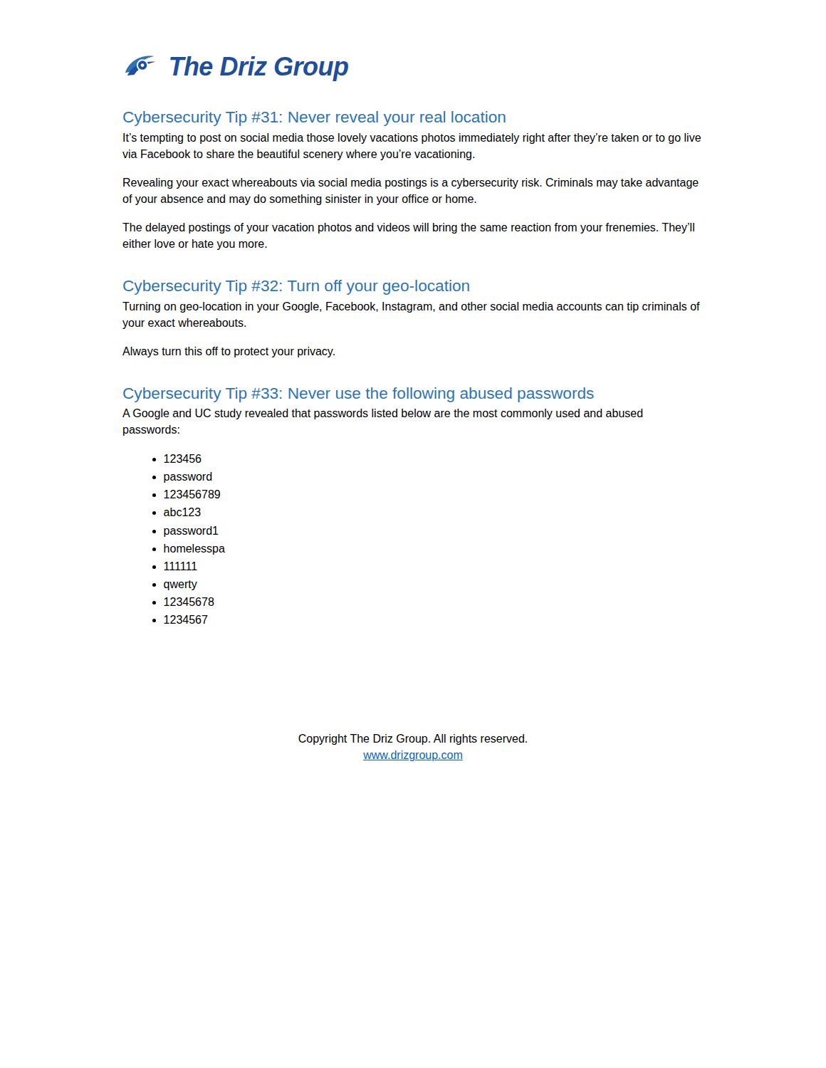The Driz Group
Cybersecurity Tip #31: Never reveal your real location
It’s tempting to post on social media those lovely vacations photos immediately right after they’re taken or to go live via Facebook to share the beautiful scenery where you’re vacationing.
Revealing your exact whereabouts via social media postings is a cybersecurity risk. Criminals may take advantage of your absence and may do something sinister in your office or home.
The delayed postings of your vacation photos and videos will bring the same reaction from your frenemies. They’ll either love or hate you more.
Cybersecurity Tip #32: Turn off your geo-location
Turning on geo-location in your Google, Facebook, Instagram, and other social media accounts can tip criminals of your exact whereabouts.
Always turn this off to protect your privacy.
Cybersecurity Tip #33: Never use the following abused passwords
A Google and UC study revealed that passwords listed below are the most commonly used and abused passwords:
123456
password
123456789
abc123
password1
homelesspa
111111
qwerty
12345678
1234567
Copyright The Driz Group. All rights reserved.
www.drizgroup.com